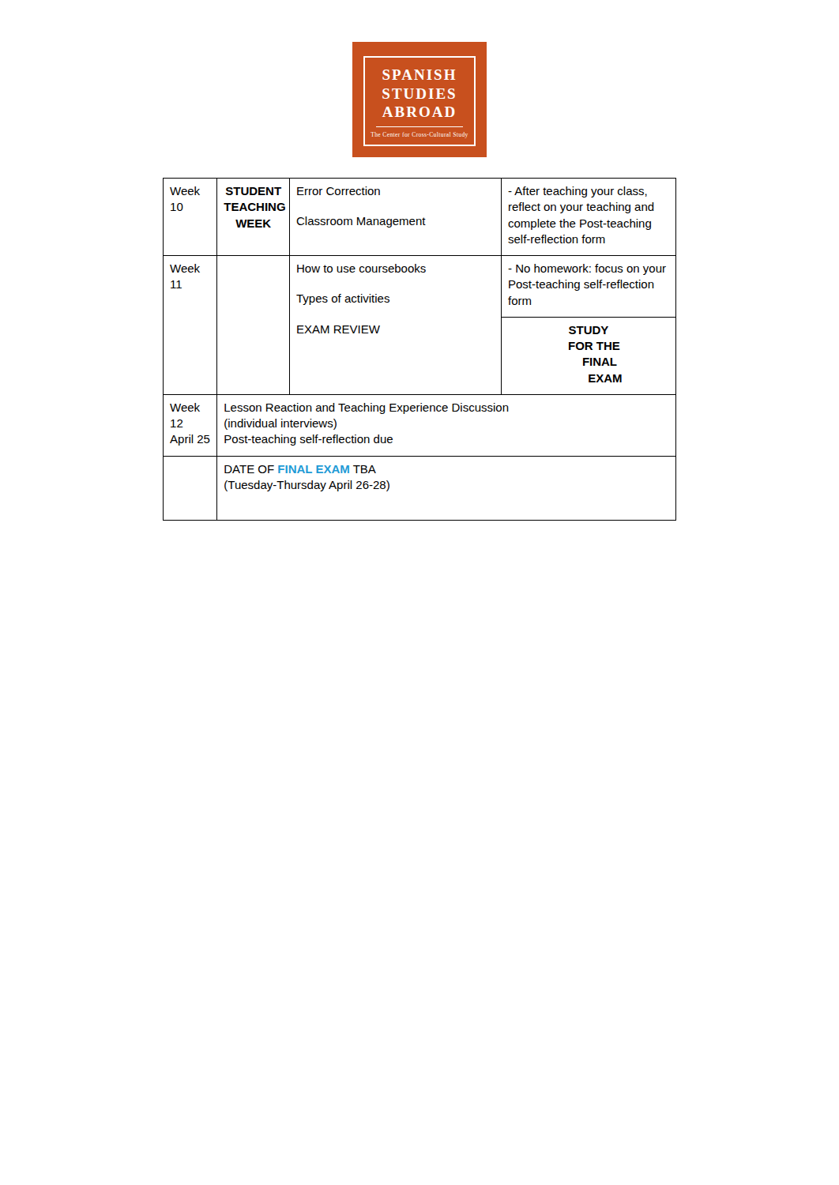Spanish
Studies
Abroad
The Center for Cross-Cultural Study
| Week 10 | STUDENT TEACHING WEEK | Error Correction Classroom Management | - After teaching your class, reflect on your teaching and complete the Post-teaching self-reflection form |
| Week 11 | | How to use coursebooks Types of activities EXAM REVIEW | - No homework: focus on your Post-teaching self-reflection form STUDY FOR THE FINAL EXAM |
| Week 12 April 25 | Lesson Reaction and Teaching Experience Discussion (individual interviews) Post-teaching self-reflection due |
| | DATE OF FINAL EXAM TBA (Tuesday-Thursday April 26-28) |